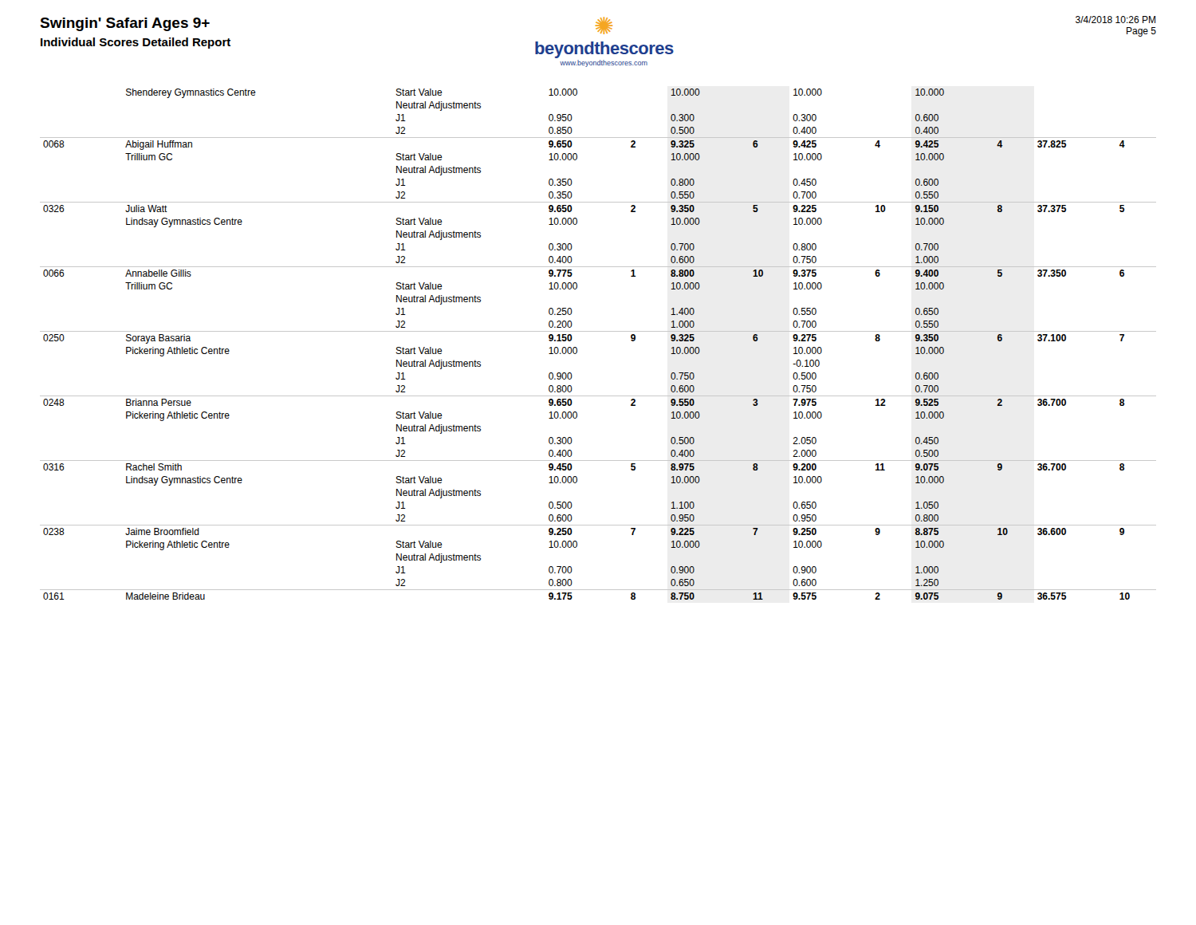Swingin' Safari Ages 9+
Individual Scores Detailed Report
✺
beyondthescores
www.beyondthescores.com
3/4/2018 10:26 PM
Page 5
| | Shenderey Gymnastics Centre | Start Value | 10.000 | | 10.000 | | 10.000 | | 10.000 | | | |
| | | Neutral Adjustments | | | | | | | | | | |
| | | J1 | 0.950 | | 0.300 | | 0.300 | | 0.600 | | | |
| | | J2 | 0.850 | | 0.500 | | 0.400 | | 0.400 | | | |
| 0068 | Abigail Huffman | | 9.650 | 2 | 9.325 | 6 | 9.425 | 4 | 9.425 | 4 | 37.825 | 4 |
| | Trillium GC | Start Value | 10.000 | | 10.000 | | 10.000 | | 10.000 | | | |
| | | Neutral Adjustments | | | | | | | | | | |
| | | J1 | 0.350 | | 0.800 | | 0.450 | | 0.600 | | | |
| | | J2 | 0.350 | | 0.550 | | 0.700 | | 0.550 | | | |
| 0326 | Julia Watt | | 9.650 | 2 | 9.350 | 5 | 9.225 | 10 | 9.150 | 8 | 37.375 | 5 |
| | Lindsay Gymnastics Centre | Start Value | 10.000 | | 10.000 | | 10.000 | | 10.000 | | | |
| | | Neutral Adjustments | | | | | | | | | | |
| | | J1 | 0.300 | | 0.700 | | 0.800 | | 0.700 | | | |
| | | J2 | 0.400 | | 0.600 | | 0.750 | | 1.000 | | | |
| 0066 | Annabelle Gillis | | 9.775 | 1 | 8.800 | 10 | 9.375 | 6 | 9.400 | 5 | 37.350 | 6 |
| | Trillium GC | Start Value | 10.000 | | 10.000 | | 10.000 | | 10.000 | | | |
| | | Neutral Adjustments | | | | | | | | | | |
| | | J1 | 0.250 | | 1.400 | | 0.550 | | 0.650 | | | |
| | | J2 | 0.200 | | 1.000 | | 0.700 | | 0.550 | | | |
| 0250 | Soraya Basaria | | 9.150 | 9 | 9.325 | 6 | 9.275 | 8 | 9.350 | 6 | 37.100 | 7 |
| | Pickering Athletic Centre | Start Value | 10.000 | | 10.000 | | 10.000 | | 10.000 | | | |
| | | Neutral Adjustments | | | | | -0.100 | | | | | |
| | | J1 | 0.900 | | 0.750 | | 0.500 | | 0.600 | | | |
| | | J2 | 0.800 | | 0.600 | | 0.750 | | 0.700 | | | |
| 0248 | Brianna Persue | | 9.650 | 2 | 9.550 | 3 | 7.975 | 12 | 9.525 | 2 | 36.700 | 8 |
| | Pickering Athletic Centre | Start Value | 10.000 | | 10.000 | | 10.000 | | 10.000 | | | |
| | | Neutral Adjustments | | | | | | | | | | |
| | | J1 | 0.300 | | 0.500 | | 2.050 | | 0.450 | | | |
| | | J2 | 0.400 | | 0.400 | | 2.000 | | 0.500 | | | |
| 0316 | Rachel Smith | | 9.450 | 5 | 8.975 | 8 | 9.200 | 11 | 9.075 | 9 | 36.700 | 8 |
| | Lindsay Gymnastics Centre | Start Value | 10.000 | | 10.000 | | 10.000 | | 10.000 | | | |
| | | Neutral Adjustments | | | | | | | | | | |
| | | J1 | 0.500 | | 1.100 | | 0.650 | | 1.050 | | | |
| | | J2 | 0.600 | | 0.950 | | 0.950 | | 0.800 | | | |
| 0238 | Jaime Broomfield | | 9.250 | 7 | 9.225 | 7 | 9.250 | 9 | 8.875 | 10 | 36.600 | 9 |
| | Pickering Athletic Centre | Start Value | 10.000 | | 10.000 | | 10.000 | | 10.000 | | | |
| | | Neutral Adjustments | | | | | | | | | | |
| | | J1 | 0.700 | | 0.900 | | 0.900 | | 1.000 | | | |
| | | J2 | 0.800 | | 0.650 | | 0.600 | | 1.250 | | | |
| 0161 | Madeleine Brideau | | 9.175 | 8 | 8.750 | 11 | 9.575 | 2 | 9.075 | 9 | 36.575 | 10 |